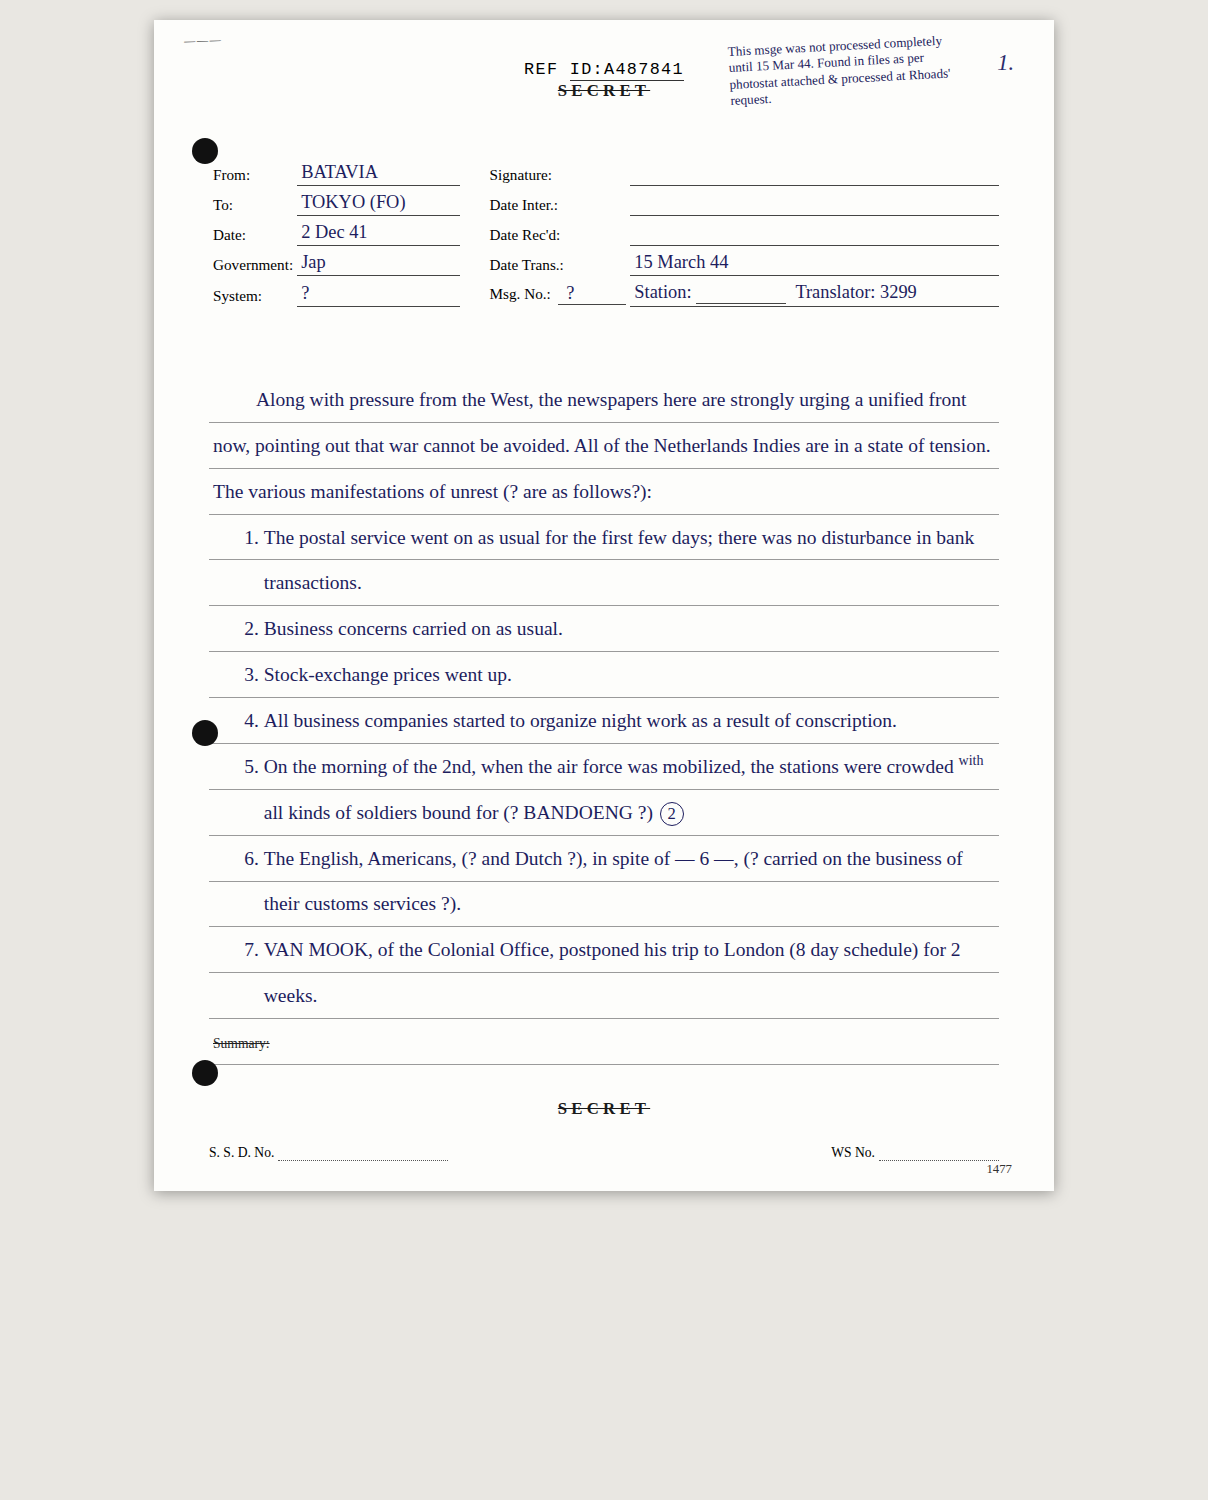———
1.
REF ID:A487841
SECRET
This msge was not processed completely until 15 Mar 44. Found in files as per photostat attached & processed at Rhoads' request.
| From: | BATAVIA | Signature: | |
| To: | TOKYO (FO) | Date Inter.: | |
| Date: | 2 Dec 41 | Date Rec'd: | |
| Government: | Jap | Date Trans.: | 15 March 44 |
| System: | ? | Msg. No.: ? | Station: Translator: 3299 |
Along with pressure from the West, the newspapers here are strongly urging a unified front now, pointing out that war cannot be avoided. All of the Netherlands Indies are in a state of tension. The various manifestations of unrest (? are as follows?):
The postal service went on as usual for the first few days; there was no disturbance in bank transactions.
Business concerns carried on as usual.
Stock-exchange prices went up.
All business companies started to organize night work as a result of conscription.
On the morning of the 2nd, when the air force was mobilized, the stations were crowded with all kinds of soldiers bound for (? BANDOENG ?)2
The English, Americans, (? and Dutch ?), in spite of — 6 —, (? carried on the business of their customs services ?).
VAN MOOK, of the Colonial Office, postponed his trip to London (8 day schedule) for 2 weeks.
Summary:
SECRET
S. S. D. No.
WS No.
1477